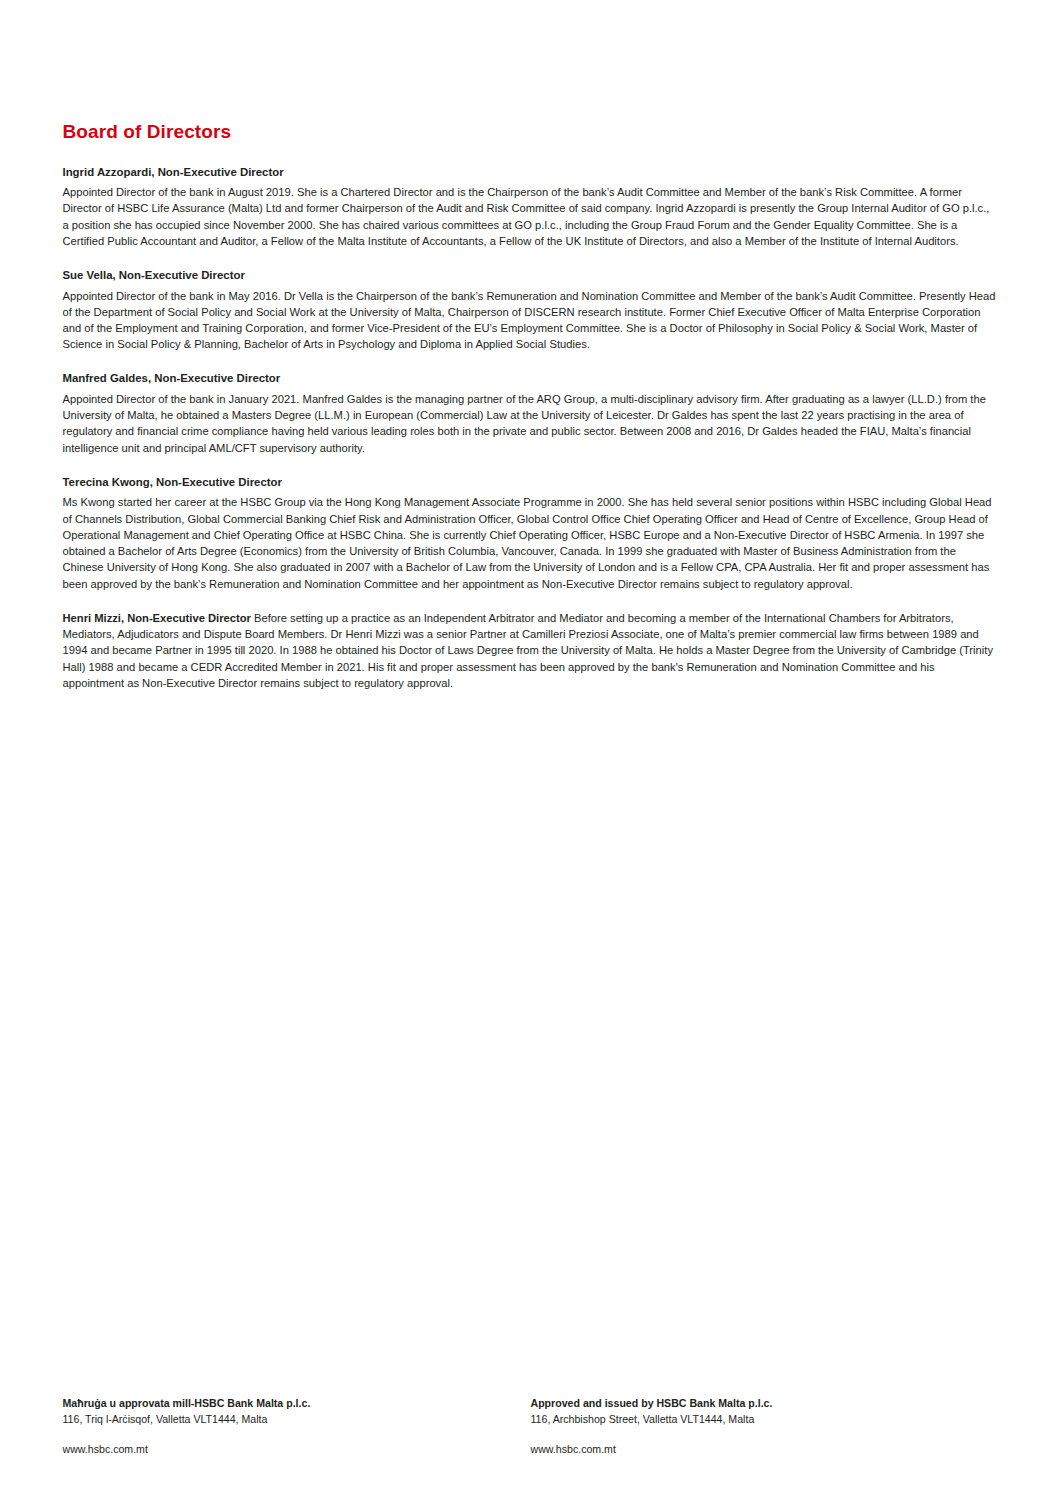Board of Directors
Ingrid Azzopardi, Non-Executive Director
Appointed Director of the bank in August 2019. She is a Chartered Director and is the Chairperson of the bank’s Audit Committee and Member of the bank’s Risk Committee. A former Director of HSBC Life Assurance (Malta) Ltd and former Chairperson of the Audit and Risk Committee of said company. Ingrid Azzopardi is presently the Group Internal Auditor of GO p.l.c., a position she has occupied since November 2000. She has chaired various committees at GO p.l.c., including the Group Fraud Forum and the Gender Equality Committee. She is a Certified Public Accountant and Auditor, a Fellow of the Malta Institute of Accountants, a Fellow of the UK Institute of Directors, and also a Member of the Institute of Internal Auditors.
Sue Vella, Non-Executive Director
Appointed Director of the bank in May 2016. Dr Vella is the Chairperson of the bank’s Remuneration and Nomination Committee and Member of the bank’s Audit Committee. Presently Head of the Department of Social Policy and Social Work at the University of Malta, Chairperson of DISCERN research institute. Former Chief Executive Officer of Malta Enterprise Corporation and of the Employment and Training Corporation, and former Vice-President of the EU’s Employment Committee. She is a Doctor of Philosophy in Social Policy & Social Work, Master of Science in Social Policy & Planning, Bachelor of Arts in Psychology and Diploma in Applied Social Studies.
Manfred Galdes, Non-Executive Director
Appointed Director of the bank in January 2021. Manfred Galdes is the managing partner of the ARQ Group, a multi-disciplinary advisory firm. After graduating as a lawyer (LL.D.) from the University of Malta, he obtained a Masters Degree (LL.M.) in European (Commercial) Law at the University of Leicester. Dr Galdes has spent the last 22 years practising in the area of regulatory and financial crime compliance having held various leading roles both in the private and public sector. Between 2008 and 2016, Dr Galdes headed the FIAU, Malta’s financial intelligence unit and principal AML/CFT supervisory authority.
Terecina Kwong, Non-Executive Director
Ms Kwong started her career at the HSBC Group via the Hong Kong Management Associate Programme in 2000. She has held several senior positions within HSBC including Global Head of Channels Distribution, Global Commercial Banking Chief Risk and Administration Officer, Global Control Office Chief Operating Officer and Head of Centre of Excellence, Group Head of Operational Management and Chief Operating Office at HSBC China. She is currently Chief Operating Officer, HSBC Europe and a Non-Executive Director of HSBC Armenia. In 1997 she obtained a Bachelor of Arts Degree (Economics) from the University of British Columbia, Vancouver, Canada. In 1999 she graduated with Master of Business Administration from the Chinese University of Hong Kong. She also graduated in 2007 with a Bachelor of Law from the University of London and is a Fellow CPA, CPA Australia. Her fit and proper assessment has been approved by the bank’s Remuneration and Nomination Committee and her appointment as Non-Executive Director remains subject to regulatory approval.
Henri Mizzi, Non-Executive Director Before setting up a practice as an Independent Arbitrator and Mediator and becoming a member of the International Chambers for Arbitrators, Mediators, Adjudicators and Dispute Board Members. Dr Henri Mizzi was a senior Partner at Camilleri Preziosi Associate, one of Malta’s premier commercial law firms between 1989 and 1994 and became Partner in 1995 till 2020. In 1988 he obtained his Doctor of Laws Degree from the University of Malta. He holds a Master Degree from the University of Cambridge (Trinity Hall) 1988 and became a CEDR Accredited Member in 2021. His fit and proper assessment has been approved by the bank's Remuneration and Nomination Committee and his appointment as Non-Executive Director remains subject to regulatory approval.
Maħruġa u approvata mill-HSBC Bank Malta p.l.c.
116, Triq l-Arċisqof, Valletta VLT1444, Malta
www.hsbc.com.mt
Approved and issued by HSBC Bank Malta p.l.c.
116, Archbishop Street, Valletta VLT1444, Malta
www.hsbc.com.mt